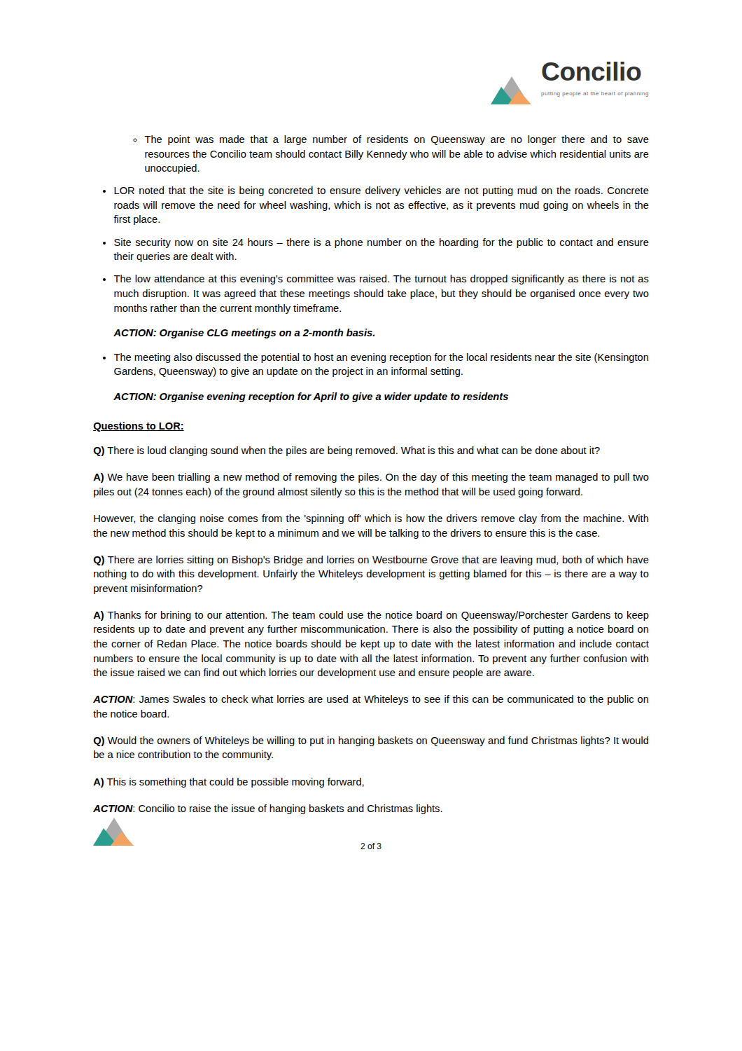Concilio
putting people at the heart of planning
The point was made that a large number of residents on Queensway are no longer there and to save resources the Concilio team should contact Billy Kennedy who will be able to advise which residential units are unoccupied.
LOR noted that the site is being concreted to ensure delivery vehicles are not putting mud on the roads. Concrete roads will remove the need for wheel washing, which is not as effective, as it prevents mud going on wheels in the first place.
Site security now on site 24 hours – there is a phone number on the hoarding for the public to contact and ensure their queries are dealt with.
The low attendance at this evening's committee was raised. The turnout has dropped significantly as there is not as much disruption. It was agreed that these meetings should take place, but they should be organised once every two months rather than the current monthly timeframe.
ACTION: Organise CLG meetings on a 2-month basis.
The meeting also discussed the potential to host an evening reception for the local residents near the site (Kensington Gardens, Queensway) to give an update on the project in an informal setting.
ACTION: Organise evening reception for April to give a wider update to residents
Questions to LOR:
Q) There is loud clanging sound when the piles are being removed. What is this and what can be done about it?
A) We have been trialling a new method of removing the piles. On the day of this meeting the team managed to pull two piles out (24 tonnes each) of the ground almost silently so this is the method that will be used going forward.
However, the clanging noise comes from the 'spinning off' which is how the drivers remove clay from the machine. With the new method this should be kept to a minimum and we will be talking to the drivers to ensure this is the case.
Q) There are lorries sitting on Bishop's Bridge and lorries on Westbourne Grove that are leaving mud, both of which have nothing to do with this development. Unfairly the Whiteleys development is getting blamed for this – is there are a way to prevent misinformation?
A) Thanks for brining to our attention. The team could use the notice board on Queensway/Porchester Gardens to keep residents up to date and prevent any further miscommunication. There is also the possibility of putting a notice board on the corner of Redan Place. The notice boards should be kept up to date with the latest information and include contact numbers to ensure the local community is up to date with all the latest information. To prevent any further confusion with the issue raised we can find out which lorries our development use and ensure people are aware.
ACTION: James Swales to check what lorries are used at Whiteleys to see if this can be communicated to the public on the notice board.
Q) Would the owners of Whiteleys be willing to put in hanging baskets on Queensway and fund Christmas lights? It would be a nice contribution to the community.
A) This is something that could be possible moving forward,
ACTION: Concilio to raise the issue of hanging baskets and Christmas lights.
2 of 3